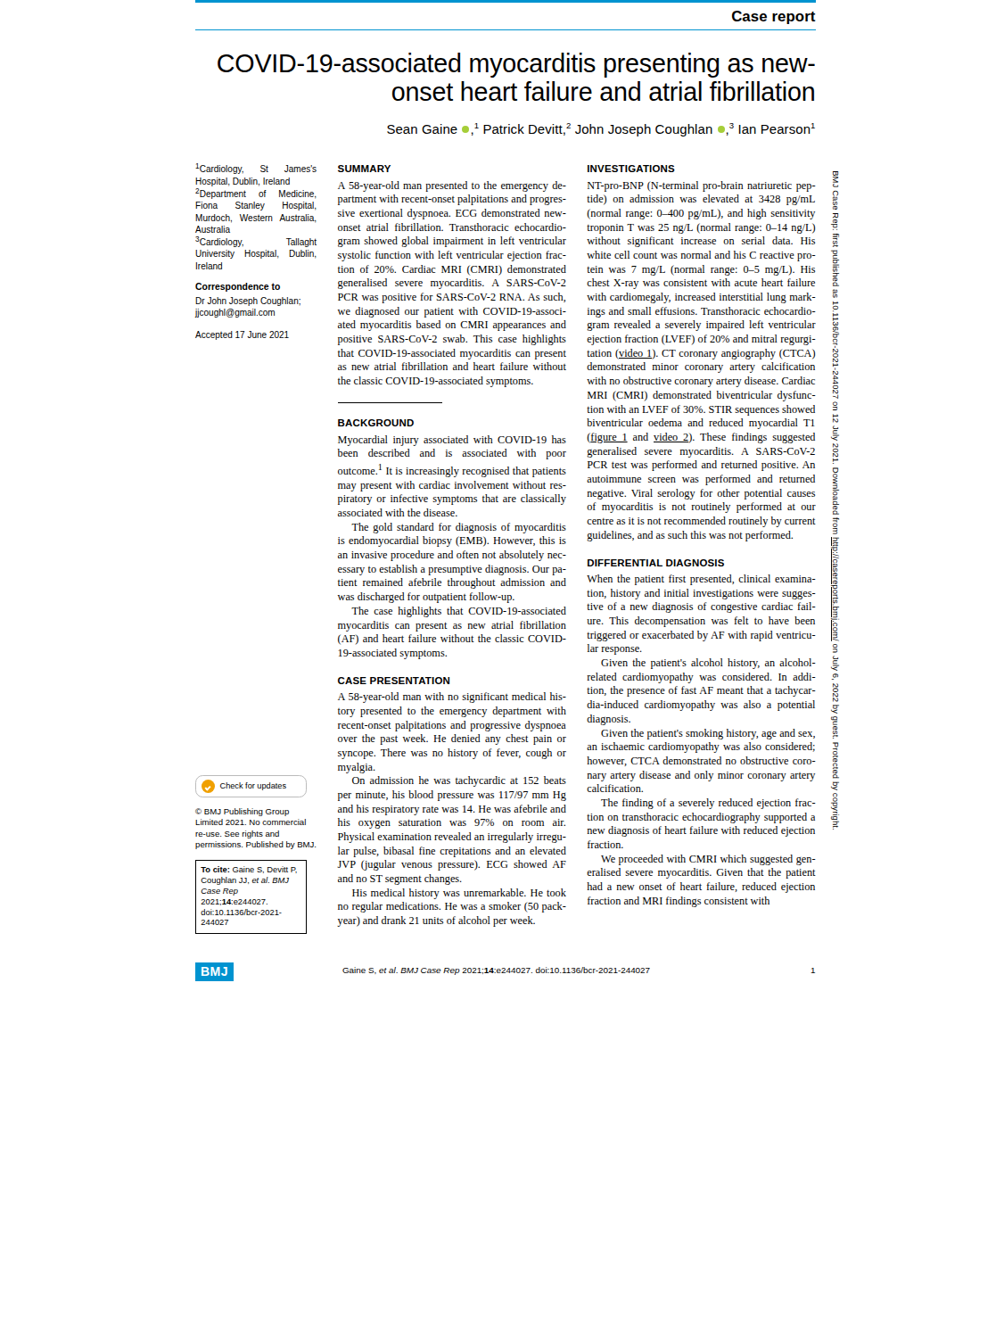BMJ Case Rep: first published as 10.1136/bcr-2021-244027 on 12 July 2021. Downloaded from http://casereports.bmj.com/ on July 6, 2022 by guest. Protected by copyright.
Case report
COVID-19-associated myocarditis presenting as new-
onset heart failure and atrial fibrillation
Sean Gaine ,1 Patrick Devitt,2 John Joseph Coughlan ,3 Ian Pearson1
1Cardiology, St James's Hospital, Dublin, Ireland
2Department of Medicine, Fiona Stanley Hospital, Murdoch, Western Australia, Australia
3Cardiology, Tallaght University Hospital, Dublin, Ireland
Correspondence to
Dr John Joseph Coughlan;
jjcoughl@gmail.com
Accepted 17 June 2021
SUMMARY
A 58-year-old man presented to the emergency department with recent-onset palpitations and progressive exertional dyspnoea. ECG demonstrated new-onset atrial fibrillation. Transthoracic echocardiogram showed global impairment in left ventricular systolic function with left ventricular ejection fraction of 20%. Cardiac MRI (CMRI) demonstrated generalised severe myocarditis. A SARS-CoV-2 PCR was positive for SARS-CoV-2 RNA. As such, we diagnosed our patient with COVID-19-associated myocarditis based on CMRI appearances and positive SARS-CoV-2 swab. This case highlights that COVID-19-associated myocarditis can present as new atrial fibrillation and heart failure without the classic COVID-19-associated symptoms.
BACKGROUND
Myocardial injury associated with COVID-19 has been described and is associated with poor outcome.1 It is increasingly recognised that patients may present with cardiac involvement without respiratory or infective symptoms that are classically associated with the disease.
The gold standard for diagnosis of myocarditis is endomyocardial biopsy (EMB). However, this is an invasive procedure and often not absolutely necessary to establish a presumptive diagnosis. Our patient remained afebrile throughout admission and was discharged for outpatient follow-up.
The case highlights that COVID-19-associated myocarditis can present as new atrial fibrillation (AF) and heart failure without the classic COVID-19-associated symptoms.
CASE PRESENTATION
A 58-year-old man with no significant medical history presented to the emergency department with recent-onset palpitations and progressive dyspnoea over the past week. He denied any chest pain or syncope. There was no history of fever, cough or myalgia.
On admission he was tachycardic at 152 beats per minute, his blood pressure was 117/97 mm Hg and his respiratory rate was 14. He was afebrile and his oxygen saturation was 97% on room air. Physical examination revealed an irregularly irregular pulse, bibasal fine crepitations and an elevated JVP (jugular venous pressure). ECG showed AF and no ST segment changes.
His medical history was unremarkable. He took no regular medications. He was a smoker (50 pack-year) and drank 21 units of alcohol per week.
INVESTIGATIONS
NT-pro-BNP (N-terminal pro-brain natriuretic peptide) on admission was elevated at 3428 pg/mL (normal range: 0–400 pg/mL), and high sensitivity troponin T was 25 ng/L (normal range: 0–14 ng/L) without significant increase on serial data. His white cell count was normal and his C reactive protein was 7 mg/L (normal range: 0–5 mg/L). His chest X-ray was consistent with acute heart failure with cardiomegaly, increased interstitial lung markings and small effusions. Transthoracic echocardiogram revealed a severely impaired left ventricular ejection fraction (LVEF) of 20% and mitral regurgitation (video 1). CT coronary angiography (CTCA) demonstrated minor coronary artery calcification with no obstructive coronary artery disease. Cardiac MRI (CMRI) demonstrated biventricular dysfunction with an LVEF of 30%. STIR sequences showed biventricular oedema and reduced myocardial T1 (figure 1 and video 2). These findings suggested generalised severe myocarditis. A SARS-CoV-2 PCR test was performed and returned positive. An autoimmune screen was performed and returned negative. Viral serology for other potential causes of myocarditis is not routinely performed at our centre as it is not recommended routinely by current guidelines, and as such this was not performed.
DIFFERENTIAL DIAGNOSIS
When the patient first presented, clinical examination, history and initial investigations were suggestive of a new diagnosis of congestive cardiac failure. This decompensation was felt to have been triggered or exacerbated by AF with rapid ventricular response.
Given the patient's alcohol history, an alcohol-related cardiomyopathy was considered. In addition, the presence of fast AF meant that a tachycardia-induced cardiomyopathy was also a potential diagnosis.
Given the patient's smoking history, age and sex, an ischaemic cardiomyopathy was also considered; however, CTCA demonstrated no obstructive coronary artery disease and only minor coronary artery calcification.
The finding of a severely reduced ejection fraction on transthoracic echocardiography supported a new diagnosis of heart failure with reduced ejection fraction.
We proceeded with CMRI which suggested generalised severe myocarditis. Given that the patient had a new onset of heart failure, reduced ejection fraction and MRI findings consistent with
Check for updates
© BMJ Publishing Group Limited 2021. No commercial re-use. See rights and permissions. Published by BMJ.
To cite: Gaine S, Devitt P, Coughlan JJ, et al. BMJ Case Rep 2021;14:e244027. doi:10.1136/bcr-2021-244027
Gaine S, et al. BMJ Case Rep 2021;14:e244027. doi:10.1136/bcr-2021-244027
1
BMJ